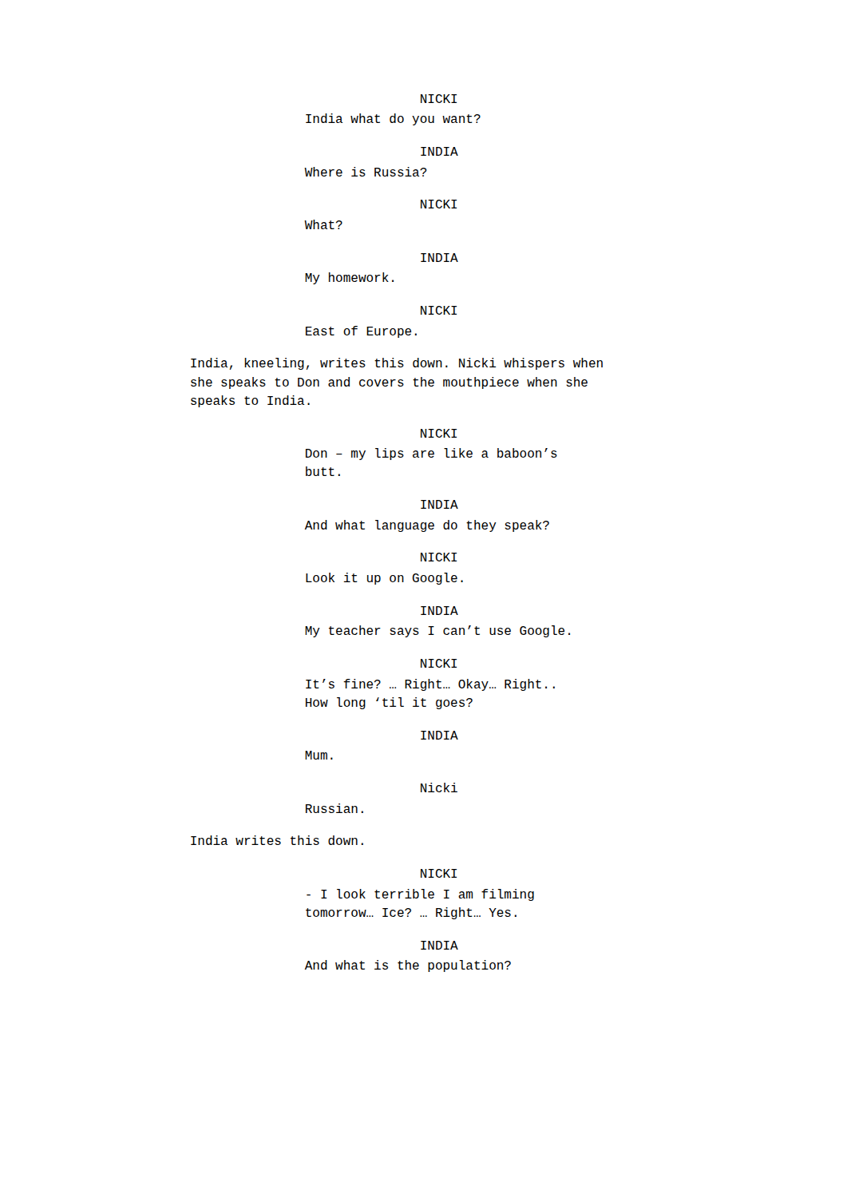NICKI
India what do you want?
INDIA
Where is Russia?
NICKI
What?
INDIA
My homework.
NICKI
East of Europe.
India, kneeling, writes this down. Nicki whispers when she speaks to Don and covers the mouthpiece when she speaks to India.
NICKI
Don – my lips are like a baboon’s butt.
INDIA
And what language do they speak?
NICKI
Look it up on Google.
INDIA
My teacher says I can’t use Google.
NICKI
It’s fine? … Right… Okay… Right.. How long ‘til it goes?
INDIA
Mum.
Nicki
Russian.
India writes this down.
NICKI
- I look terrible I am filming tomorrow… Ice? … Right… Yes.
INDIA
And what is the population?